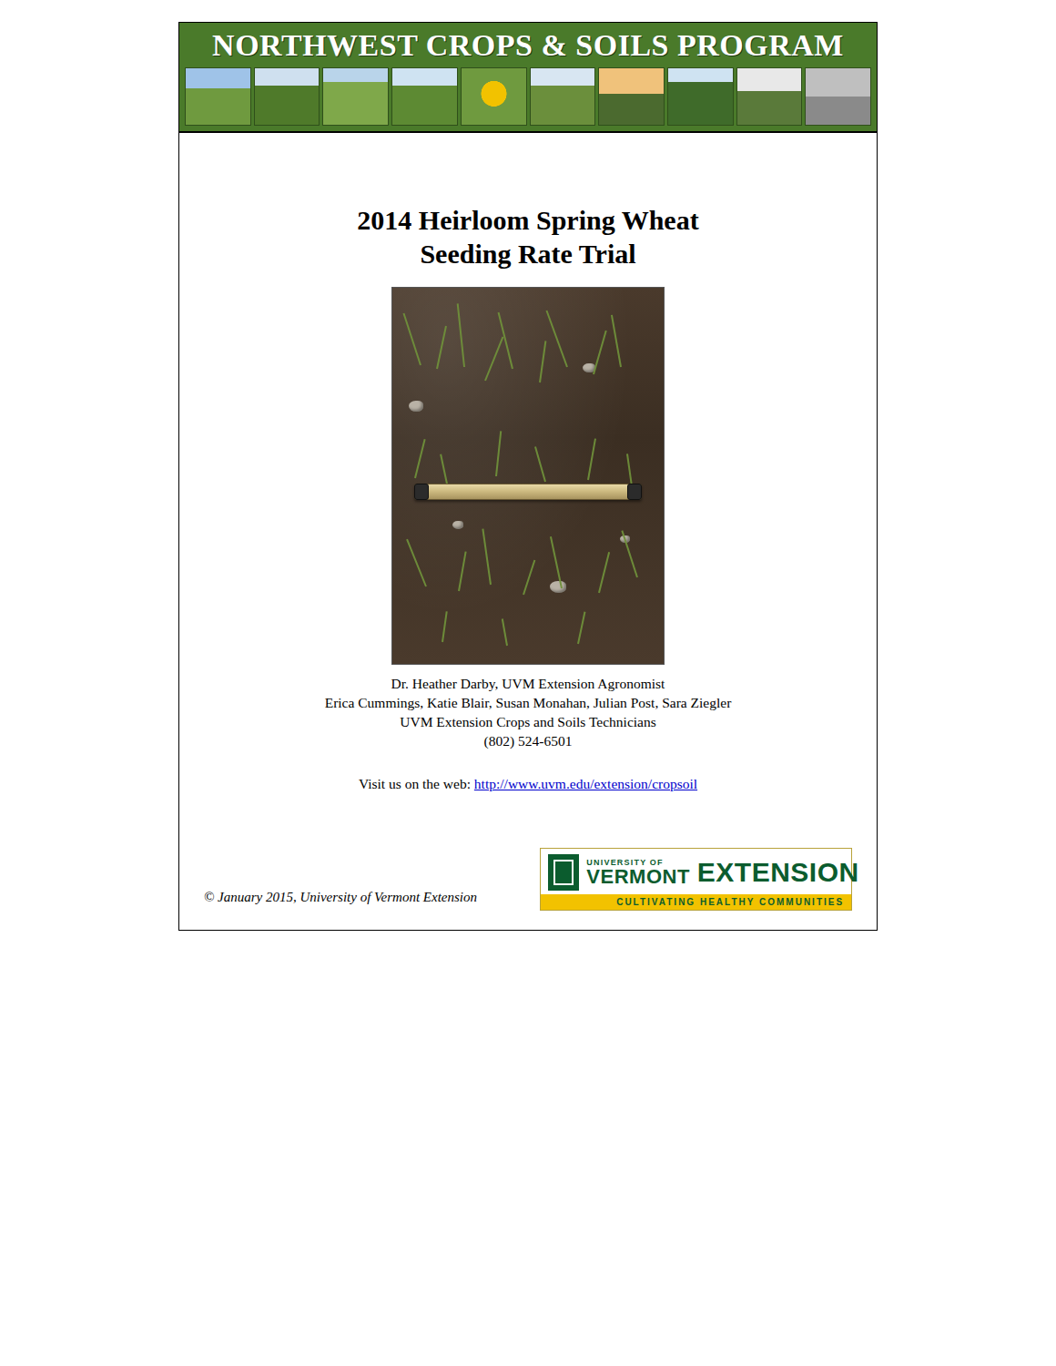NORTHWEST CROPS & SOILS PROGRAM
2014 Heirloom Spring Wheat
Seeding Rate Trial
Dr. Heather Darby, UVM Extension Agronomist
Erica Cummings, Katie Blair, Susan Monahan, Julian Post, Sara Ziegler
UVM Extension Crops and Soils Technicians
(802) 524-6501
Visit us on the web: http://www.uvm.edu/extension/cropsoil
© January 2015, University of Vermont Extension
UNIVERSITY OF
VERMONT
EXTENSION
CULTIVATING HEALTHY COMMUNITIES